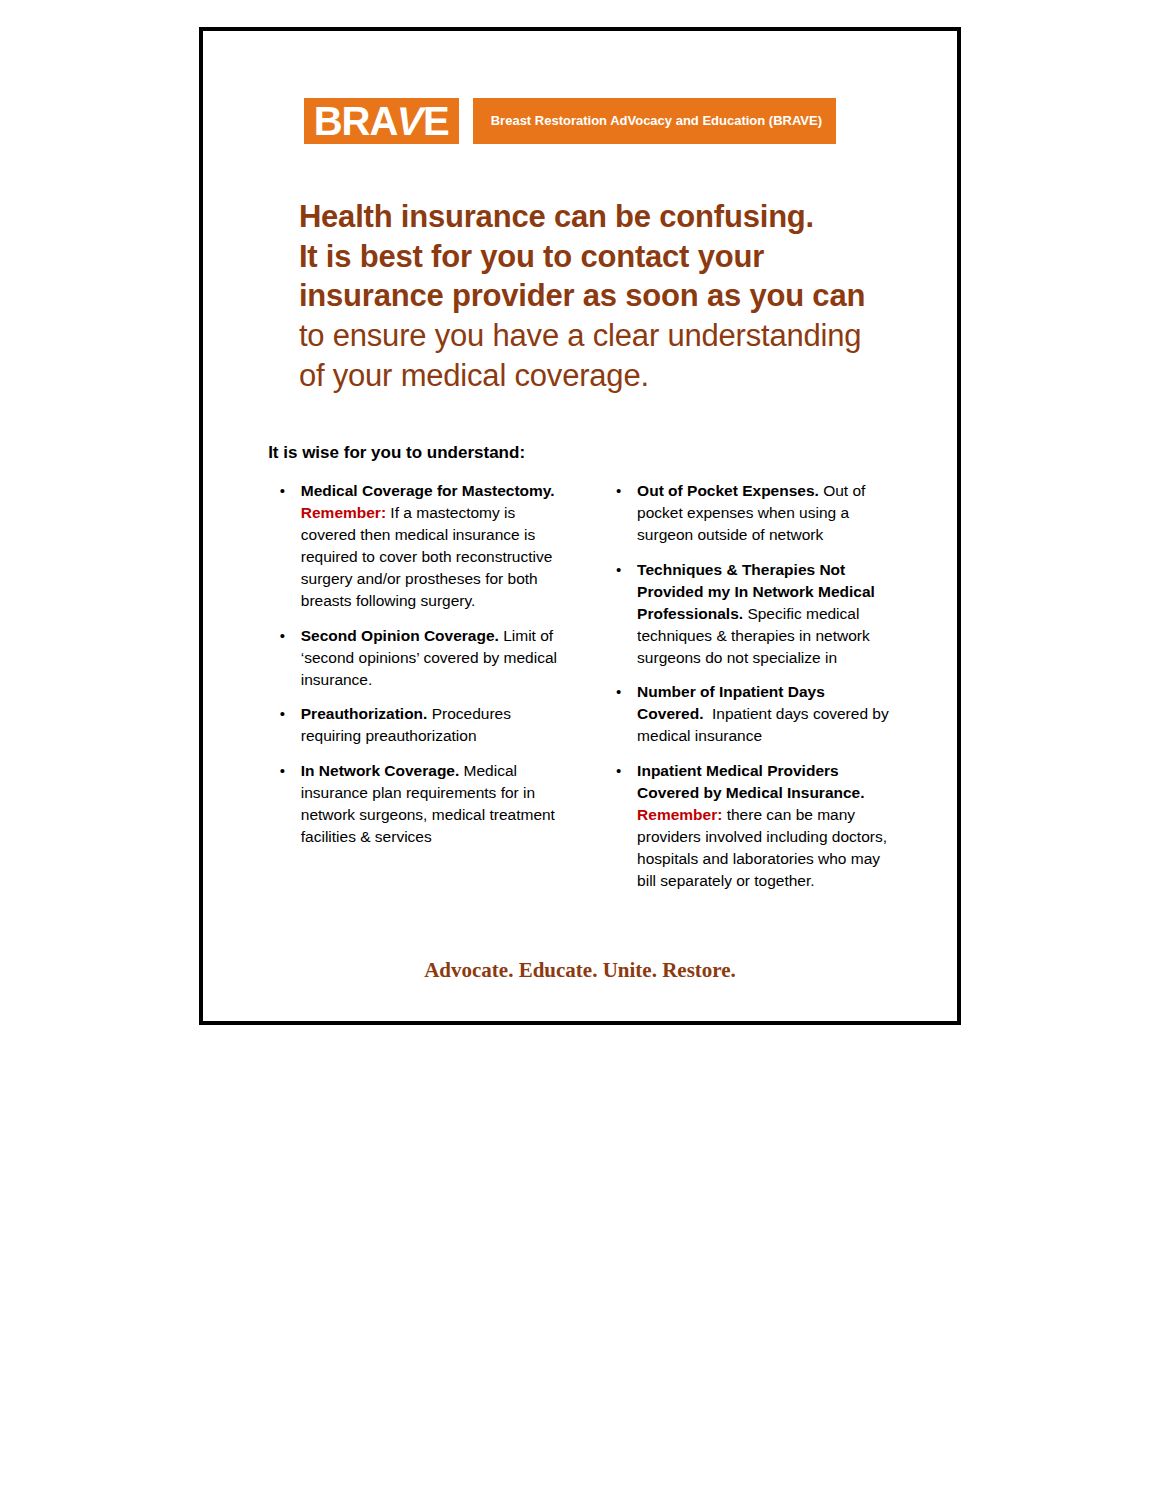BRAVE
Breast Restoration AdVocacy and Education (BRAVE)
Health insurance can be confusing.
It is best for you to contact your insurance provider as soon as you can to ensure you have a clear understanding of your medical coverage.
It is wise for you to understand:
Medical Coverage for Mastectomy. Remember: If a mastectomy is covered then medical insurance is required to cover both reconstructive surgery and/or prostheses for both breasts following surgery.
Second Opinion Coverage. Limit of ‘second opinions’ covered by medical insurance.
Preauthorization. Procedures requiring preauthorization
In Network Coverage. Medical insurance plan requirements for in network surgeons, medical treatment facilities & services
Out of Pocket Expenses. Out of pocket expenses when using a surgeon outside of network
Techniques & Therapies Not Provided my In Network Medical Professionals. Specific medical techniques & therapies in network surgeons do not specialize in
Number of Inpatient Days Covered. Inpatient days covered by medical insurance
Inpatient Medical Providers Covered by Medical Insurance. Remember: there can be many providers involved including doctors, hospitals and laboratories who may bill separately or together.
Advocate. Educate. Unite. Restore.